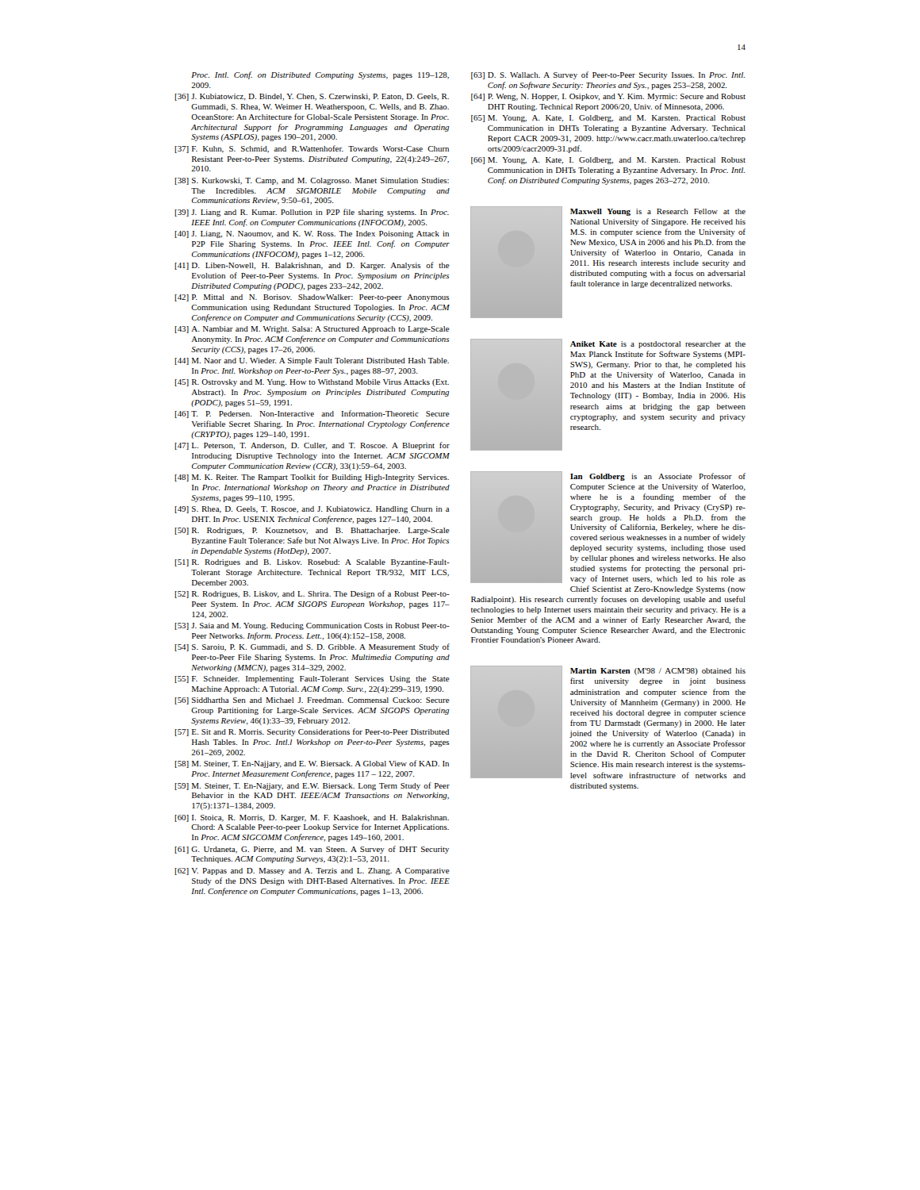14
Proc. Intl. Conf. on Distributed Computing Systems, pages 119–128, 2009.
[36] J. Kubiatowicz, D. Bindel, Y. Chen, S. Czerwinski, P. Eaton, D. Geels, R. Gummadi, S. Rhea, W. Weimer H. Weatherspoon, C. Wells, and B. Zhao. OceanStore: An Architecture for Global-Scale Persistent Storage. In Proc. Architectural Support for Programming Languages and Operating Systems (ASPLOS), pages 190–201, 2000.
[37] F. Kuhn, S. Schmid, and R.Wattenhofer. Towards Worst-Case Churn Resistant Peer-to-Peer Systems. Distributed Computing, 22(4):249–267, 2010.
[38] S. Kurkowski, T. Camp, and M. Colagrosso. Manet Simulation Studies: The Incredibles. ACM SIGMOBILE Mobile Computing and Communications Review, 9:50–61, 2005.
[39] J. Liang and R. Kumar. Pollution in P2P file sharing systems. In Proc. IEEE Intl. Conf. on Computer Communications (INFOCOM), 2005.
[40] J. Liang, N. Naoumov, and K. W. Ross. The Index Poisoning Attack in P2P File Sharing Systems. In Proc. IEEE Intl. Conf. on Computer Communications (INFOCOM), pages 1–12, 2006.
[41] D. Liben-Nowell, H. Balakrishnan, and D. Karger. Analysis of the Evolution of Peer-to-Peer Systems. In Proc. Symposium on Principles Distributed Computing (PODC), pages 233–242, 2002.
[42] P. Mittal and N. Borisov. ShadowWalker: Peer-to-peer Anonymous Communication using Redundant Structured Topologies. In Proc. ACM Conference on Computer and Communications Security (CCS), 2009.
[43] A. Nambiar and M. Wright. Salsa: A Structured Approach to Large-Scale Anonymity. In Proc. ACM Conference on Computer and Communications Security (CCS), pages 17–26, 2006.
[44] M. Naor and U. Wieder. A Simple Fault Tolerant Distributed Hash Table. In Proc. Intl. Workshop on Peer-to-Peer Sys., pages 88–97, 2003.
[45] R. Ostrovsky and M. Yung. How to Withstand Mobile Virus Attacks (Ext. Abstract). In Proc. Symposium on Principles Distributed Computing (PODC), pages 51–59, 1991.
[46] T. P. Pedersen. Non-Interactive and Information-Theoretic Secure Verifiable Secret Sharing. In Proc. International Cryptology Conference (CRYPTO), pages 129–140, 1991.
[47] L. Peterson, T. Anderson, D. Culler, and T. Roscoe. A Blueprint for Introducing Disruptive Technology into the Internet. ACM SIGCOMM Computer Communication Review (CCR), 33(1):59–64, 2003.
[48] M. K. Reiter. The Rampart Toolkit for Building High-Integrity Services. In Proc. International Workshop on Theory and Practice in Distributed Systems, pages 99–110, 1995.
[49] S. Rhea, D. Geels, T. Roscoe, and J. Kubiatowicz. Handling Churn in a DHT. In Proc. USENIX Technical Conference, pages 127–140, 2004.
[50] R. Rodrigues, P. Kouznetsov, and B. Bhattacharjee. Large-Scale Byzantine Fault Tolerance: Safe but Not Always Live. In Proc. Hot Topics in Dependable Systems (HotDep), 2007.
[51] R. Rodrigues and B. Liskov. Rosebud: A Scalable Byzantine-Fault-Tolerant Storage Architecture. Technical Report TR/932, MIT LCS, December 2003.
[52] R. Rodrigues, B. Liskov, and L. Shrira. The Design of a Robust Peer-to-Peer System. In Proc. ACM SIGOPS European Workshop, pages 117–124, 2002.
[53] J. Saia and M. Young. Reducing Communication Costs in Robust Peer-to-Peer Networks. Inform. Process. Lett., 106(4):152–158, 2008.
[54] S. Saroiu, P. K. Gummadi, and S. D. Gribble. A Measurement Study of Peer-to-Peer File Sharing Systems. In Proc. Multimedia Computing and Networking (MMCN), pages 314–329, 2002.
[55] F. Schneider. Implementing Fault-Tolerant Services Using the State Machine Approach: A Tutorial. ACM Comp. Surv., 22(4):299–319, 1990.
[56] Siddhartha Sen and Michael J. Freedman. Commensal Cuckoo: Secure Group Partitioning for Large-Scale Services. ACM SIGOPS Operating Systems Review, 46(1):33–39, February 2012.
[57] E. Sit and R. Morris. Security Considerations for Peer-to-Peer Distributed Hash Tables. In Proc. Intl.l Workshop on Peer-to-Peer Systems, pages 261–269, 2002.
[58] M. Steiner, T. En-Najjary, and E. W. Biersack. A Global View of KAD. In Proc. Internet Measurement Conference, pages 117 – 122, 2007.
[59] M. Steiner, T. En-Najjary, and E.W. Biersack. Long Term Study of Peer Behavior in the KAD DHT. IEEE/ACM Transactions on Networking, 17(5):1371–1384, 2009.
[60] I. Stoica, R. Morris, D. Karger, M. F. Kaashoek, and H. Balakrishnan. Chord: A Scalable Peer-to-peer Lookup Service for Internet Applications. In Proc. ACM SIGCOMM Conference, pages 149–160, 2001.
[61] G. Urdaneta, G. Pierre, and M. van Steen. A Survey of DHT Security Techniques. ACM Computing Surveys, 43(2):1–53, 2011.
[62] V. Pappas and D. Massey and A. Terzis and L. Zhang. A Comparative Study of the DNS Design with DHT-Based Alternatives. In Proc. IEEE Intl. Conference on Computer Communications, pages 1–13, 2006.
[63] D. S. Wallach. A Survey of Peer-to-Peer Security Issues. In Proc. Intl. Conf. on Software Security: Theories and Sys., pages 253–258, 2002.
[64] P. Weng, N. Hopper, I. Osipkov, and Y. Kim. Myrmic: Secure and Robust DHT Routing. Technical Report 2006/20, Univ. of Minnesota, 2006.
[65] M. Young, A. Kate, I. Goldberg, and M. Karsten. Practical Robust Communication in DHTs Tolerating a Byzantine Adversary. Technical Report CACR 2009-31, 2009. http://www.cacr.math.uwaterloo.ca/techreports/2009/cacr2009-31.pdf.
[66] M. Young, A. Kate, I. Goldberg, and M. Karsten. Practical Robust Communication in DHTs Tolerating a Byzantine Adversary. In Proc. Intl. Conf. on Distributed Computing Systems, pages 263–272, 2010.
Maxwell Young is a Research Fellow at the National University of Singapore. He received his M.S. in computer science from the University of New Mexico, USA in 2006 and his Ph.D. from the University of Waterloo in Ontario, Canada in 2011. His research interests include security and distributed computing with a focus on adversarial fault tolerance in large decentralized networks.
Aniket Kate is a postdoctoral researcher at the Max Planck Institute for Software Systems (MPI-SWS), Germany. Prior to that, he completed his PhD at the University of Waterloo, Canada in 2010 and his Masters at the Indian Institute of Technology (IIT) - Bombay, India in 2006. His research aims at bridging the gap between cryptography, and system security and privacy research.
Ian Goldberg is an Associate Professor of Computer Science at the University of Waterloo, where he is a founding member of the Cryptography, Security, and Privacy (CrySP) research group. He holds a Ph.D. from the University of California, Berkeley, where he discovered serious weaknesses in a number of widely deployed security systems, including those used by cellular phones and wireless networks. He also studied systems for protecting the personal privacy of Internet users, which led to his role as Chief Scientist at Zero-Knowledge Systems (now Radialpoint). His research currently focuses on developing usable and useful technologies to help Internet users maintain their security and privacy. He is a Senior Member of the ACM and a winner of Early Researcher Award, the Outstanding Young Computer Science Researcher Award, and the Electronic Frontier Foundation's Pioneer Award.
Martin Karsten (M'98 / ACM'98) obtained his first university degree in joint business administration and computer science from the University of Mannheim (Germany) in 2000. He received his doctoral degree in computer science from TU Darmstadt (Germany) in 2000. He later joined the University of Waterloo (Canada) in 2002 where he is currently an Associate Professor in the David R. Cheriton School of Computer Science. His main research interest is the systems-level software infrastructure of networks and distributed systems.